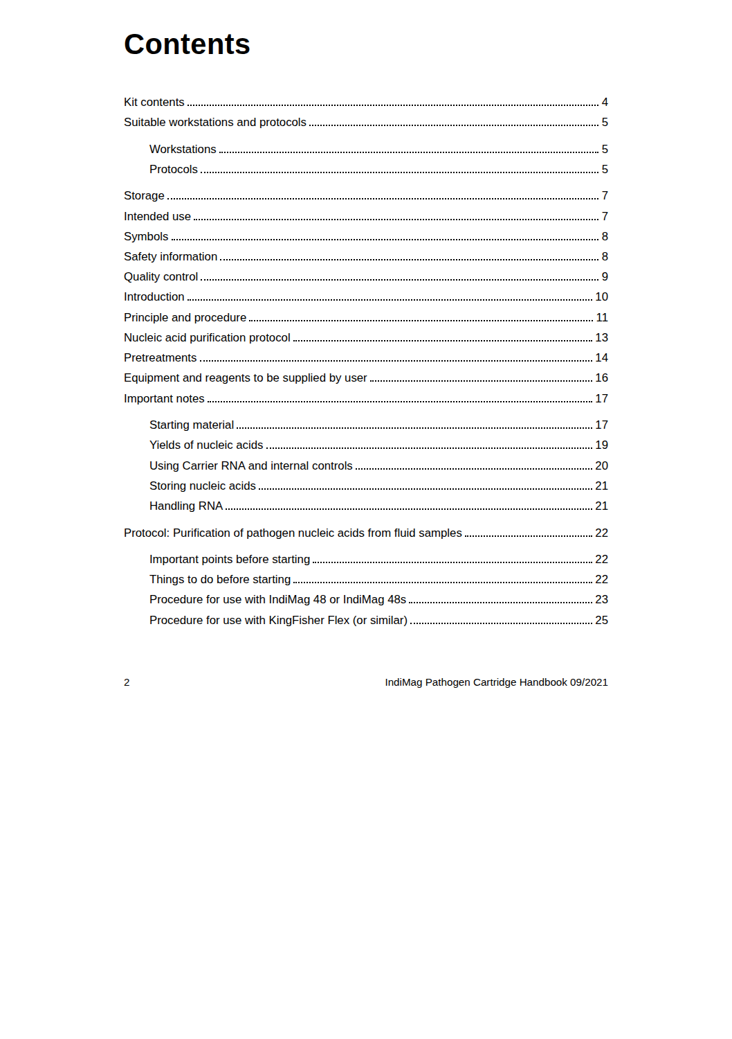Contents
Kit contents 4
Suitable workstations and protocols 5
Workstations 5
Protocols 5
Storage 7
Intended use 7
Symbols 8
Safety information 8
Quality control 9
Introduction 10
Principle and procedure 11
Nucleic acid purification protocol 13
Pretreatments 14
Equipment and reagents to be supplied by user 16
Important notes 17
Starting material 17
Yields of nucleic acids 19
Using Carrier RNA and internal controls 20
Storing nucleic acids 21
Handling RNA 21
Protocol: Purification of pathogen nucleic acids from fluid samples 22
Important points before starting 22
Things to do before starting 22
Procedure for use with IndiMag 48 or IndiMag 48s 23
Procedure for use with KingFisher Flex (or similar) 25
2 IndiMag Pathogen Cartridge Handbook 09/2021